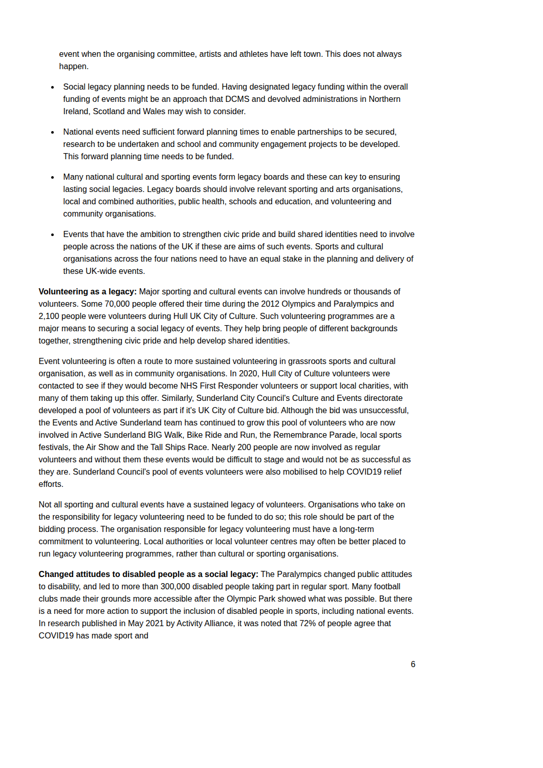event when the organising committee, artists and athletes have left town. This does not always happen.
Social legacy planning needs to be funded. Having designated legacy funding within the overall funding of events might be an approach that DCMS and devolved administrations in Northern Ireland, Scotland and Wales may wish to consider.
National events need sufficient forward planning times to enable partnerships to be secured, research to be undertaken and school and community engagement projects to be developed. This forward planning time needs to be funded.
Many national cultural and sporting events form legacy boards and these can key to ensuring lasting social legacies. Legacy boards should involve relevant sporting and arts organisations, local and combined authorities, public health, schools and education, and volunteering and community organisations.
Events that have the ambition to strengthen civic pride and build shared identities need to involve people across the nations of the UK if these are aims of such events. Sports and cultural organisations across the four nations need to have an equal stake in the planning and delivery of these UK-wide events.
Volunteering as a legacy: Major sporting and cultural events can involve hundreds or thousands of volunteers. Some 70,000 people offered their time during the 2012 Olympics and Paralympics and 2,100 people were volunteers during Hull UK City of Culture. Such volunteering programmes are a major means to securing a social legacy of events. They help bring people of different backgrounds together, strengthening civic pride and help develop shared identities.
Event volunteering is often a route to more sustained volunteering in grassroots sports and cultural organisation, as well as in community organisations. In 2020, Hull City of Culture volunteers were contacted to see if they would become NHS First Responder volunteers or support local charities, with many of them taking up this offer. Similarly, Sunderland City Council's Culture and Events directorate developed a pool of volunteers as part if it's UK City of Culture bid. Although the bid was unsuccessful, the Events and Active Sunderland team has continued to grow this pool of volunteers who are now involved in Active Sunderland BIG Walk, Bike Ride and Run, the Remembrance Parade, local sports festivals, the Air Show and the Tall Ships Race. Nearly 200 people are now involved as regular volunteers and without them these events would be difficult to stage and would not be as successful as they are. Sunderland Council's pool of events volunteers were also mobilised to help COVID19 relief efforts.
Not all sporting and cultural events have a sustained legacy of volunteers. Organisations who take on the responsibility for legacy volunteering need to be funded to do so; this role should be part of the bidding process. The organisation responsible for legacy volunteering must have a long-term commitment to volunteering. Local authorities or local volunteer centres may often be better placed to run legacy volunteering programmes, rather than cultural or sporting organisations.
Changed attitudes to disabled people as a social legacy: The Paralympics changed public attitudes to disability, and led to more than 300,000 disabled people taking part in regular sport. Many football clubs made their grounds more accessible after the Olympic Park showed what was possible. But there is a need for more action to support the inclusion of disabled people in sports, including national events. In research published in May 2021 by Activity Alliance, it was noted that 72% of people agree that COVID19 has made sport and
6